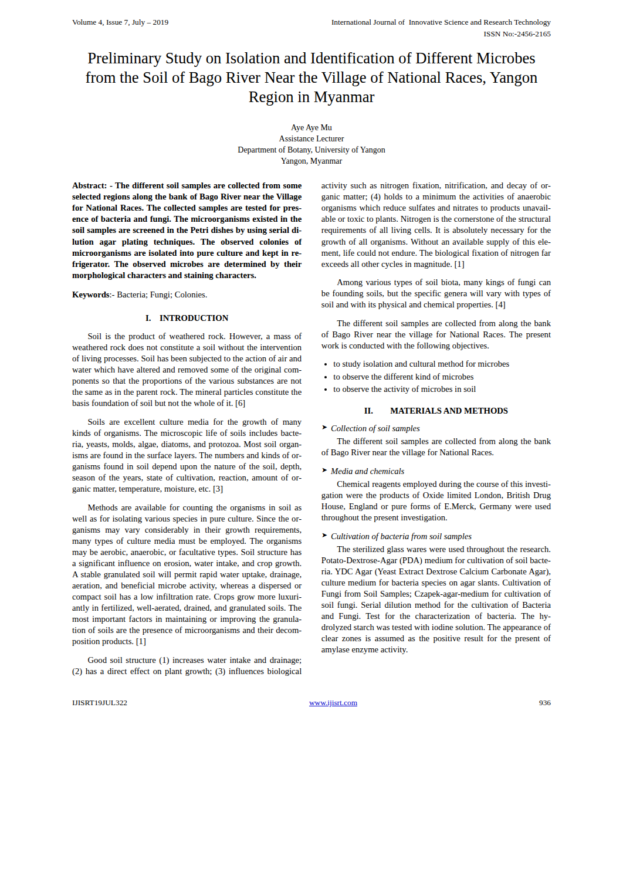Volume 4, Issue 7, July – 2019
International Journal of Innovative Science and Research Technology
ISSN No:-2456-2165
Preliminary Study on Isolation and Identification of Different Microbes from the Soil of Bago River Near the Village of National Races, Yangon Region in Myanmar
Aye Aye Mu
Assistance Lecturer
Department of Botany, University of Yangon
Yangon, Myanmar
Abstract: - The different soil samples are collected from some selected regions along the bank of Bago River near the Village for National Races. The collected samples are tested for presence of bacteria and fungi. The microorganisms existed in the soil samples are screened in the Petri dishes by using serial dilution agar plating techniques. The observed colonies of microorganisms are isolated into pure culture and kept in refrigerator. The observed microbes are determined by their morphological characters and staining characters.
Keywords:- Bacteria; Fungi; Colonies.
I. INTRODUCTION
Soil is the product of weathered rock. However, a mass of weathered rock does not constitute a soil without the intervention of living processes. Soil has been subjected to the action of air and water which have altered and removed some of the original components so that the proportions of the various substances are not the same as in the parent rock. The mineral particles constitute the basis foundation of soil but not the whole of it. [6]
Soils are excellent culture media for the growth of many kinds of organisms. The microscopic life of soils includes bacteria, yeasts, molds, algae, diatoms, and protozoa. Most soil organisms are found in the surface layers. The numbers and kinds of organisms found in soil depend upon the nature of the soil, depth, season of the years, state of cultivation, reaction, amount of organic matter, temperature, moisture, etc. [3]
Methods are available for counting the organisms in soil as well as for isolating various species in pure culture. Since the organisms may vary considerably in their growth requirements, many types of culture media must be employed. The organisms may be aerobic, anaerobic, or facultative types. Soil structure has a significant influence on erosion, water intake, and crop growth. A stable granulated soil will permit rapid water uptake, drainage, aeration, and beneficial microbe activity, whereas a dispersed or compact soil has a low infiltration rate. Crops grow more luxuriantly in fertilized, well-aerated, drained, and granulated soils. The most important factors in maintaining or improving the granulation of soils are the presence of microorganisms and their decomposition products. [1]
Good soil structure (1) increases water intake and drainage; (2) has a direct effect on plant growth; (3) influences biological activity such as nitrogen fixation, nitrification, and decay of organic matter; (4) holds to a minimum the activities of anaerobic organisms which reduce sulfates and nitrates to products unavailable or toxic to plants. Nitrogen is the cornerstone of the structural requirements of all living cells. It is absolutely necessary for the growth of all organisms. Without an available supply of this element, life could not endure. The biological fixation of nitrogen far exceeds all other cycles in magnitude. [1]
Among various types of soil biota, many kings of fungi can be founding soils, but the specific genera will vary with types of soil and with its physical and chemical properties. [4]
The different soil samples are collected from along the bank of Bago River near the village for National Races. The present work is conducted with the following objectives.
to study isolation and cultural method for microbes
to observe the different kind of microbes
to observe the activity of microbes in soil
II. MATERIALS AND METHODS
Collection of soil samples
The different soil samples are collected from along the bank of Bago River near the village for National Races.
Media and chemicals
Chemical reagents employed during the course of this investigation were the products of Oxide limited London, British Drug House, England or pure forms of E.Merck, Germany were used throughout the present investigation.
Cultivation of bacteria from soil samples
The sterilized glass wares were used throughout the research. Potato-Dextrose-Agar (PDA) medium for cultivation of soil bacteria. YDC Agar (Yeast Extract Dextrose Calcium Carbonate Agar), culture medium for bacteria species on agar slants. Cultivation of Fungi from Soil Samples; Czapek-agar-medium for cultivation of soil fungi. Serial dilution method for the cultivation of Bacteria and Fungi. Test for the characterization of bacteria. The hydrolyzed starch was tested with iodine solution. The appearance of clear zones is assumed as the positive result for the present of amylase enzyme activity.
IJISRT19JUL322
www.ijisrt.com
936